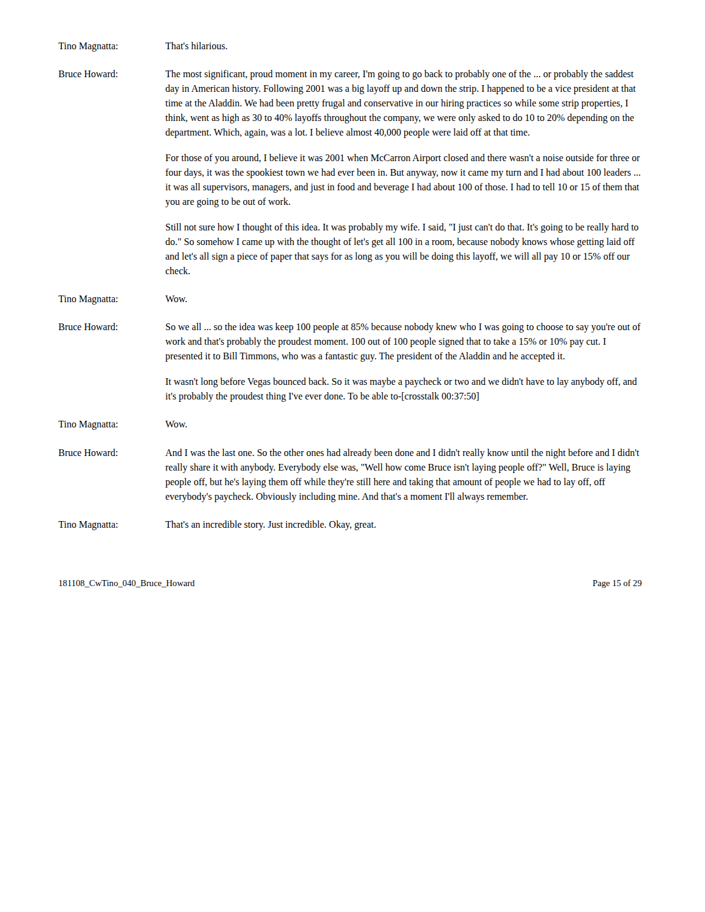Tino Magnatta:
That's hilarious.
Bruce Howard:
The most significant, proud moment in my career, I'm going to go back to probably one of the ... or probably the saddest day in American history. Following 2001 was a big layoff up and down the strip. I happened to be a vice president at that time at the Aladdin. We had been pretty frugal and conservative in our hiring practices so while some strip properties, I think, went as high as 30 to 40% layoffs throughout the company, we were only asked to do 10 to 20% depending on the department. Which, again, was a lot. I believe almost 40,000 people were laid off at that time.
For those of you around, I believe it was 2001 when McCarron Airport closed and there wasn't a noise outside for three or four days, it was the spookiest town we had ever been in. But anyway, now it came my turn and I had about 100 leaders ... it was all supervisors, managers, and just in food and beverage I had about 100 of those. I had to tell 10 or 15 of them that you are going to be out of work.
Still not sure how I thought of this idea. It was probably my wife. I said, "I just can't do that. It's going to be really hard to do." So somehow I came up with the thought of let's get all 100 in a room, because nobody knows whose getting laid off and let's all sign a piece of paper that says for as long as you will be doing this layoff, we will all pay 10 or 15% off our check.
Tino Magnatta:
Wow.
Bruce Howard:
So we all ... so the idea was keep 100 people at 85% because nobody knew who I was going to choose to say you're out of work and that's probably the proudest moment. 100 out of 100 people signed that to take a 15% or 10% pay cut. I presented it to Bill Timmons, who was a fantastic guy. The president of the Aladdin and he accepted it.
It wasn't long before Vegas bounced back. So it was maybe a paycheck or two and we didn't have to lay anybody off, and it's probably the proudest thing I've ever done. To be able to-[crosstalk 00:37:50]
Tino Magnatta:
Wow.
Bruce Howard:
And I was the last one. So the other ones had already been done and I didn't really know until the night before and I didn't really share it with anybody. Everybody else was, "Well how come Bruce isn't laying people off?" Well, Bruce is laying people off, but he's laying them off while they're still here and taking that amount of people we had to lay off, off everybody's paycheck. Obviously including mine. And that's a moment I'll always remember.
Tino Magnatta:
That's an incredible story. Just incredible. Okay, great.
181108_CwTino_040_Bruce_Howard Page 15 of 29